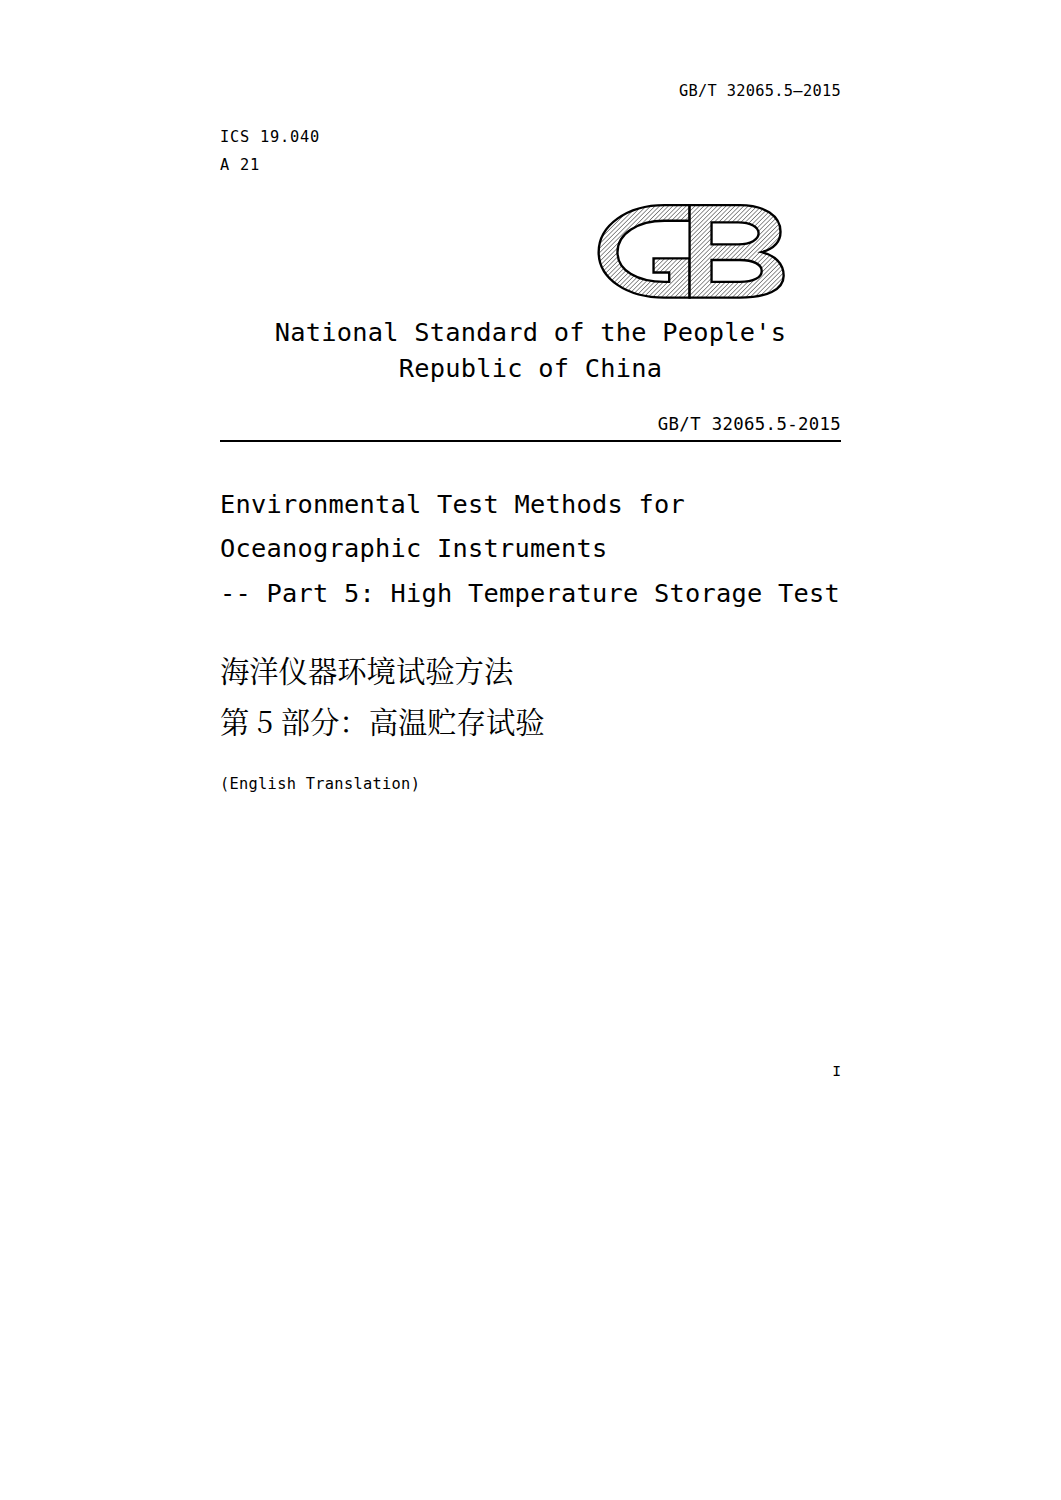GB/T 32065.5—2015
ICS 19.040
A 21
National Standard of the People's Republic of China
GB/T 32065.5-2015
Environmental Test Methods for Oceanographic Instruments
-- Part 5: High Temperature Storage Test
海洋仪器环境试验方法
第 5 部分：高温贮存试验
(English Translation)
I